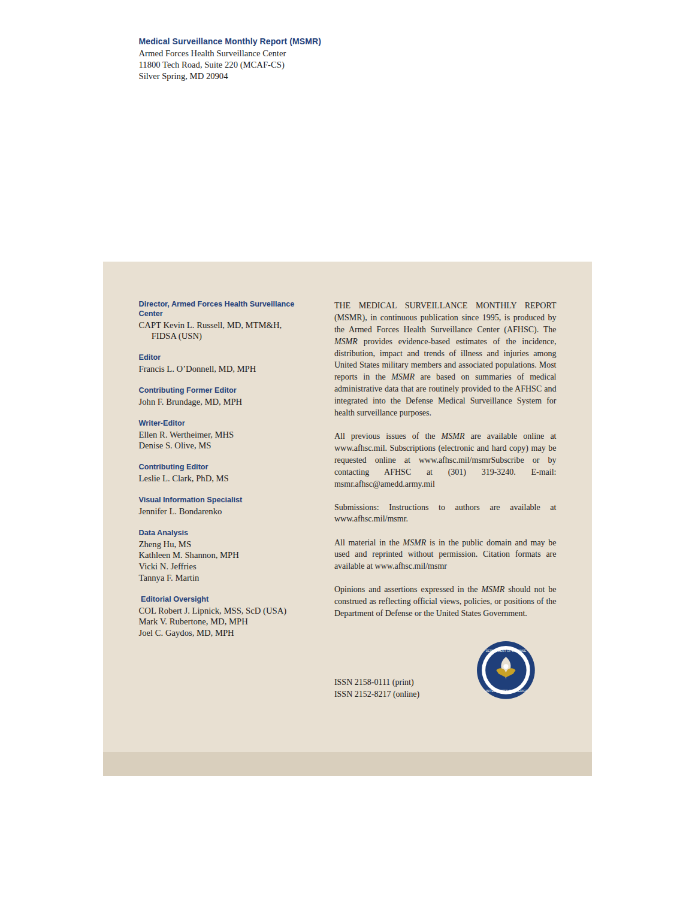Medical Surveillance Monthly Report (MSMR)
Armed Forces Health Surveillance Center
11800 Tech Road, Suite 220 (MCAF-CS)
Silver Spring, MD 20904
Director, Armed Forces Health Surveillance Center
CAPT Kevin L. Russell, MD, MTM&H,
FIDSA (USN)
Editor
Francis L. O’Donnell, MD, MPH
Contributing Former Editor
John F. Brundage, MD, MPH
Writer-Editor
Ellen R. Wertheimer, MHS
Denise S. Olive, MS
Contributing Editor
Leslie L. Clark, PhD, MS
Visual Information Specialist
Jennifer L. Bondarenko
Data Analysis
Zheng Hu, MS
Kathleen M. Shannon, MPH
Vicki N. Jeffries
Tannya F. Martin
Editorial Oversight
COL Robert J. Lipnick, MSS, ScD (USA)
Mark V. Rubertone, MD, MPH
Joel C. Gaydos, MD, MPH
THE MEDICAL SURVEILLANCE MONTHLY REPORT (MSMR), in continuous publication since 1995, is produced by the Armed Forces Health Surveillance Center (AFHSC). The MSMR provides evidence-based estimates of the incidence, distribution, impact and trends of illness and injuries among United States military members and associated populations. Most reports in the MSMR are based on summaries of medical administrative data that are routinely provided to the AFHSC and integrated into the Defense Medical Surveillance System for health surveillance purposes.
All previous issues of the MSMR are available online at www.afhsc.mil. Subscriptions (electronic and hard copy) may be requested online at www.afhsc.mil/msmrSubscribe or by contacting AFHSC at (301) 319-3240. E-mail: msmr.afhsc@amedd.army.mil
Submissions: Instructions to authors are available at www.afhsc.mil/msmr.
All material in the MSMR is in the public domain and may be used and reprinted without permission. Citation formats are available at www.afhsc.mil/msmr
Opinions and assertions expressed in the MSMR should not be construed as reflecting official views, policies, or positions of the Department of Defense or the United States Government.
ISSN 2158-0111 (print)
ISSN 2152-8217 (online)
DEPARTMENT OF DEFENSE UNITED STATES OF AMERICA